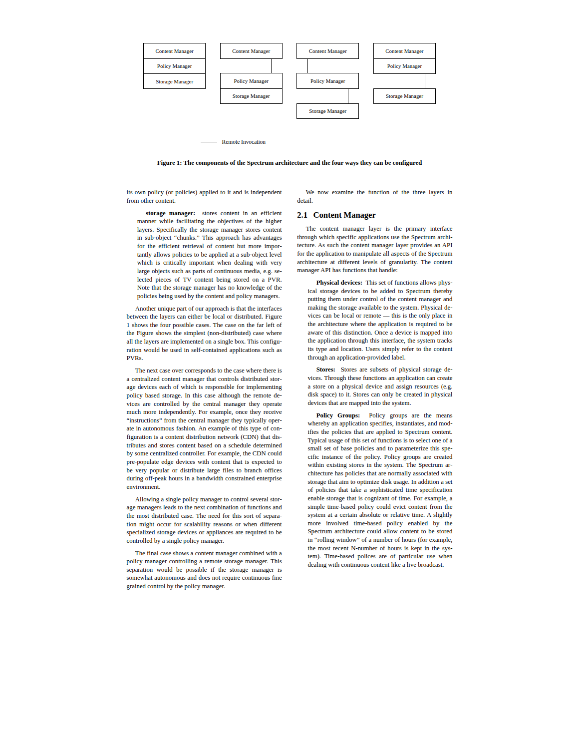Content Manager
Policy Manager
Storage Manager
Content Manager
Policy Manager
Storage Manager
Content Manager
Policy Manager
Storage Manager
Content Manager
Policy Manager
Storage Manager
Remote Invocation
Figure 1: The components of the Spectrum architecture and the four ways they can be configured
its own policy (or policies) applied to it and is independent from other content.
storage manager: stores content in an efficient manner while facilitating the objectives of the higher layers. Specifically the storage manager stores content in sub-object “chunks.” This approach has advantages for the efficient retrieval of content but more importantly allows policies to be applied at a sub-object level which is critically important when dealing with very large objects such as parts of continuous media, e.g. selected pieces of TV content being stored on a PVR. Note that the storage manager has no knowledge of the policies being used by the content and policy managers.
Another unique part of our approach is that the interfaces between the layers can either be local or distributed. Figure 1 shows the four possible cases. The case on the far left of the Figure shows the simplest (non-distributed) case where all the layers are implemented on a single box. This configuration would be used in self-contained applications such as PVRs.
The next case over corresponds to the case where there is a centralized content manager that controls distributed storage devices each of which is responsible for implementing policy based storage. In this case although the remote devices are controlled by the central manager they operate much more independently. For example, once they receive “instructions” from the central manager they typically operate in autonomous fashion. An example of this type of configuration is a content distribution network (CDN) that distributes and stores content based on a schedule determined by some centralized controller. For example, the CDN could pre-populate edge devices with content that is expected to be very popular or distribute large files to branch offices during off-peak hours in a bandwidth constrained enterprise environment.
Allowing a single policy manager to control several storage managers leads to the next combination of functions and the most distributed case. The need for this sort of separation might occur for scalability reasons or when different specialized storage devices or appliances are required to be controlled by a single policy manager.
The final case shows a content manager combined with a policy manager controlling a remote storage manager. This separation would be possible if the storage manager is somewhat autonomous and does not require continuous fine grained control by the policy manager.
We now examine the function of the three layers in detail.
2.1 Content Manager
The content manager layer is the primary interface through which specific applications use the Spectrum architecture. As such the content manager layer provides an API for the application to manipulate all aspects of the Spectrum architecture at different levels of granularity. The content manager API has functions that handle:
Physical devices: This set of functions allows physical storage devices to be added to Spectrum thereby putting them under control of the content manager and making the storage available to the system. Physical devices can be local or remote — this is the only place in the architecture where the application is required to be aware of this distinction. Once a device is mapped into the application through this interface, the system tracks its type and location. Users simply refer to the content through an application-provided label.
Stores: Stores are subsets of physical storage devices. Through these functions an application can create a store on a physical device and assign resources (e.g. disk space) to it. Stores can only be created in physical devices that are mapped into the system.
Policy Groups: Policy groups are the means whereby an application specifies, instantiates, and modifies the policies that are applied to Spectrum content. Typical usage of this set of functions is to select one of a small set of base policies and to parameterize this specific instance of the policy. Policy groups are created within existing stores in the system. The Spectrum architecture has policies that are normally associated with storage that aim to optimize disk usage. In addition a set of policies that take a sophisticated time specification enable storage that is cognizant of time. For example, a simple time-based policy could evict content from the system at a certain absolute or relative time. A slightly more involved time-based policy enabled by the Spectrum architecture could allow content to be stored in “rolling window” of a number of hours (for example, the most recent N-number of hours is kept in the system). Time-based polices are of particular use when dealing with continuous content like a live broadcast.